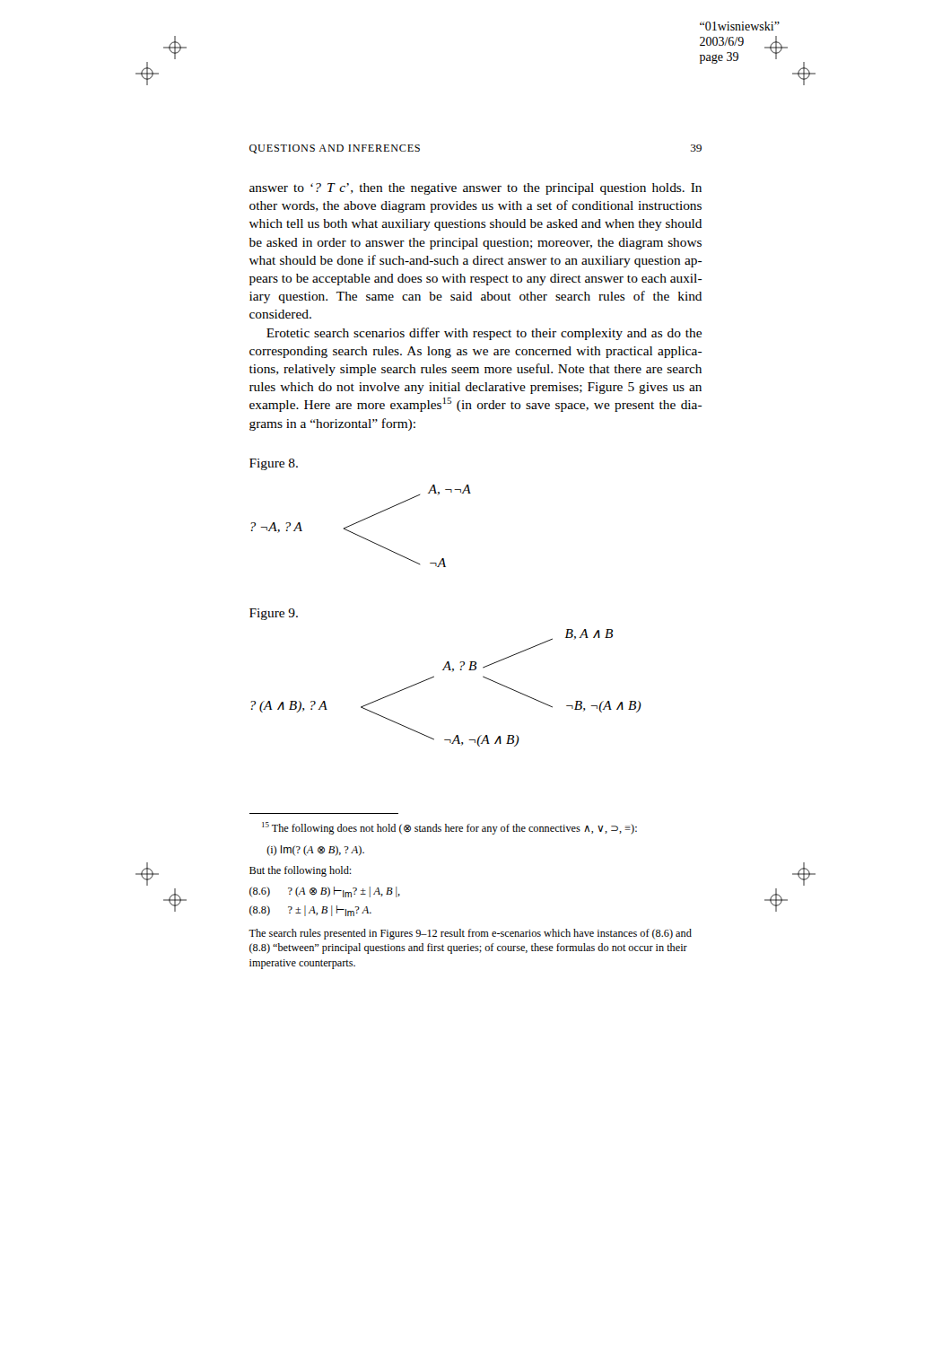“01wisniewski” 2003/6/9 page 39
Questions and Inferences 39
answer to ‘? T c’, then the negative answer to the principal question holds. In other words, the above diagram provides us with a set of conditional instructions which tell us both what auxiliary questions should be asked and when they should be asked in order to answer the principal question; moreover, the diagram shows what should be done if such-and-such a direct answer to an auxiliary question appears to be acceptable and does so with respect to any direct answer to each auxiliary question. The same can be said about other search rules of the kind considered.
Erotetic search scenarios differ with respect to their complexity and as do the corresponding search rules. As long as we are concerned with practical applications, relatively simple search rules seem more useful. Note that there are search rules which do not involve any initial declarative premises; Figure 5 gives us an example. Here are more examples15 (in order to save space, we present the diagrams in a “horizontal” form):
Figure 8.
? ¬A, ? A
A, ¬¬A
¬A
Figure 9.
? (A ∧ B), ? A
A, ? B
B, A ∧ B
¬B, ¬(A ∧ B)
¬A, ¬(A ∧ B)
15 The following does not hold (⊗ stands here for any of the connectives ∧, ∨, ⊃, ≡):
(i) Im(? (A ⊗ B), ? A).
But the following hold:
(8.6) ? (A ⊗ B) ⊢Im? ± | A, B |,
(8.8) ? ± | A, B | ⊢Im? A.
The search rules presented in Figures 9–12 result from e-scenarios which have instances of (8.6) and (8.8) “between” principal questions and first queries; of course, these formulas do not occur in their imperative counterparts.